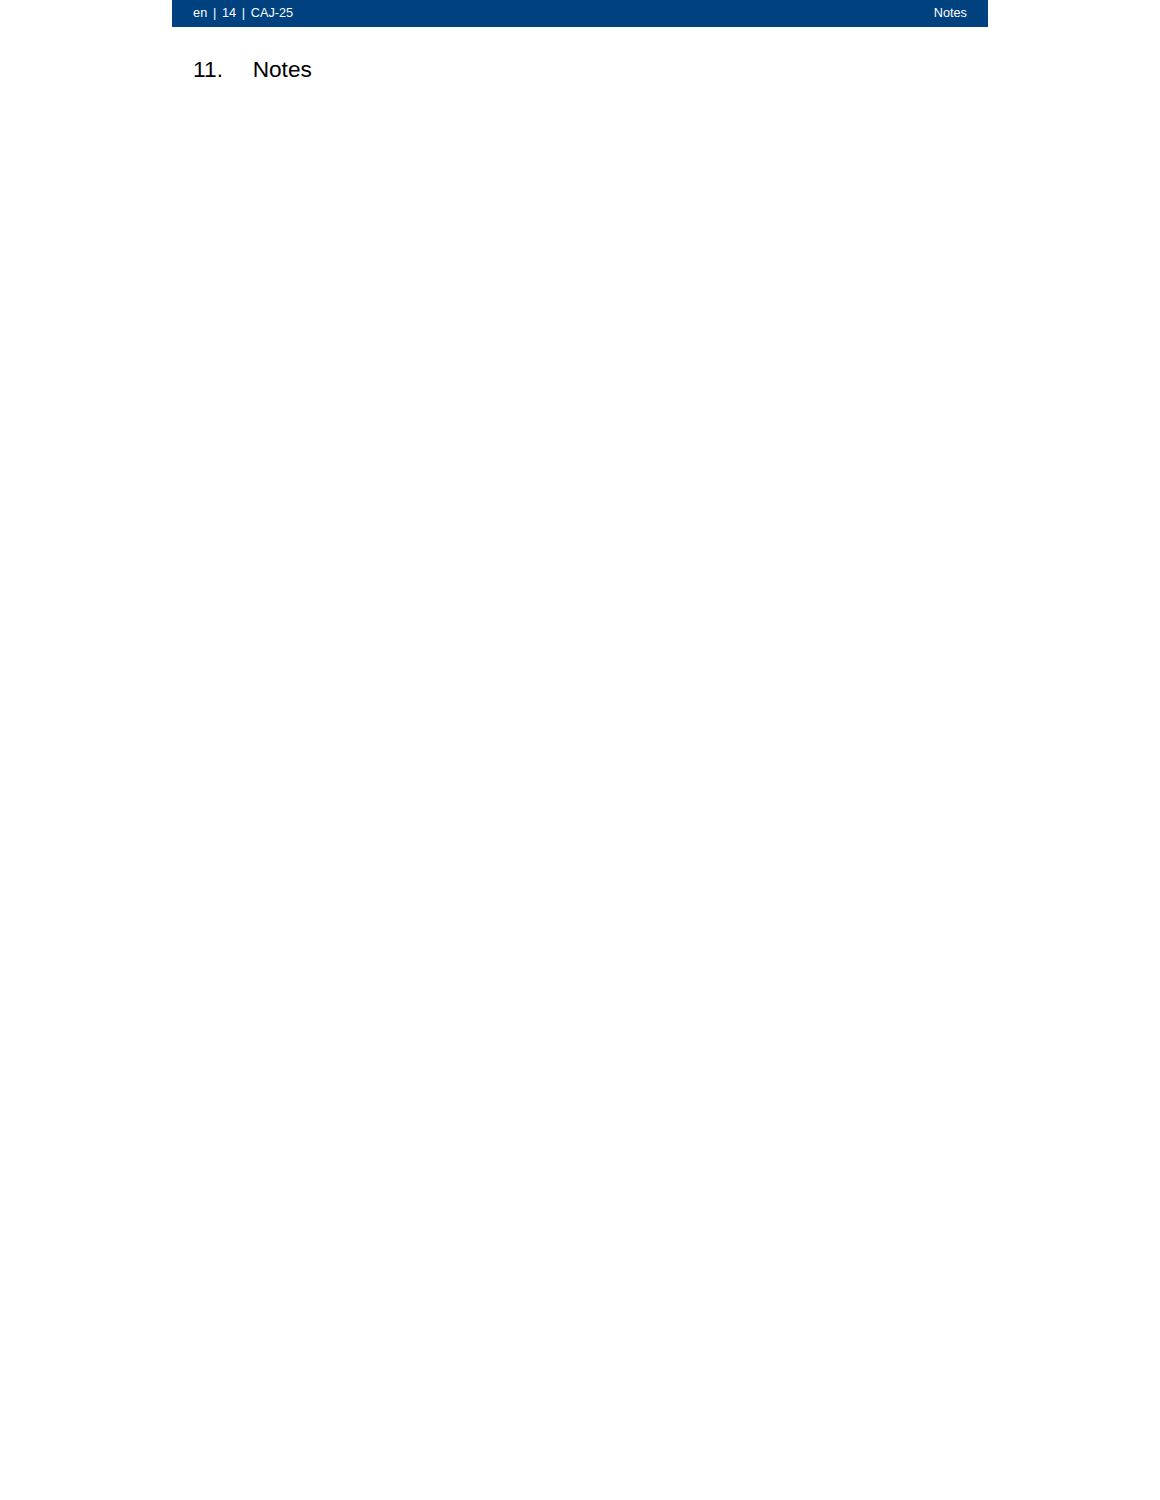en|14|CAJ-25
Notes
11. Notes